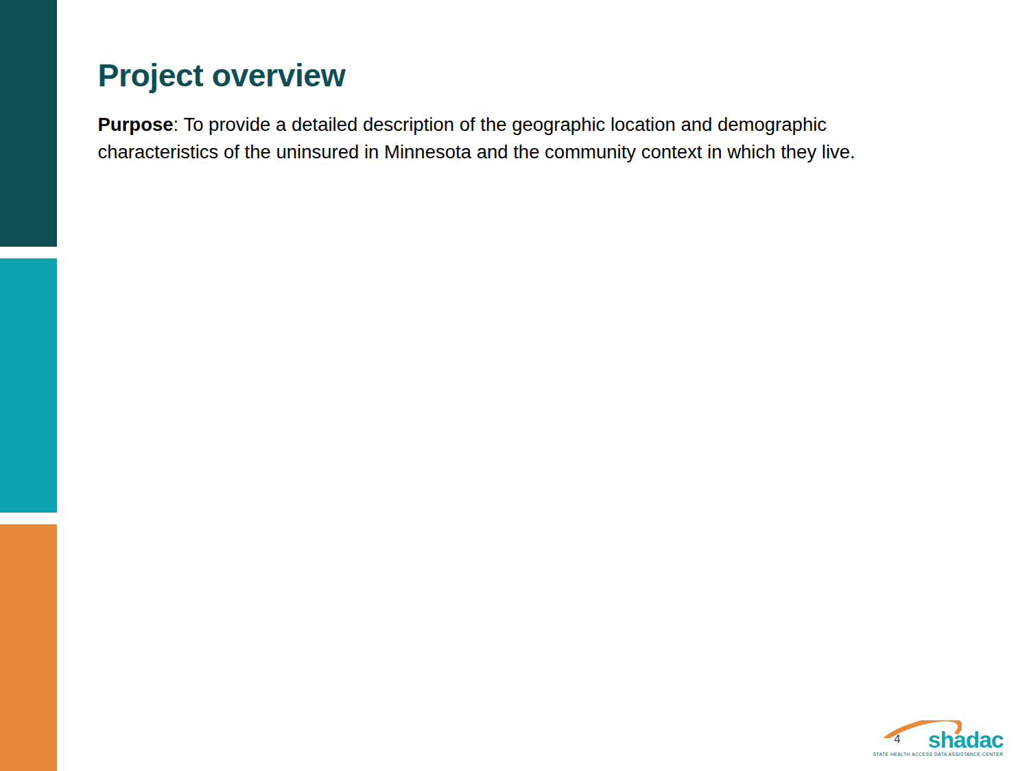Project overview
Purpose: To provide a detailed description of the geographic location and demographic characteristics of the uninsured in Minnesota and the community context in which they live.
4
shadac STATE HEALTH ACCESS DATA ASSISTANCE CENTER